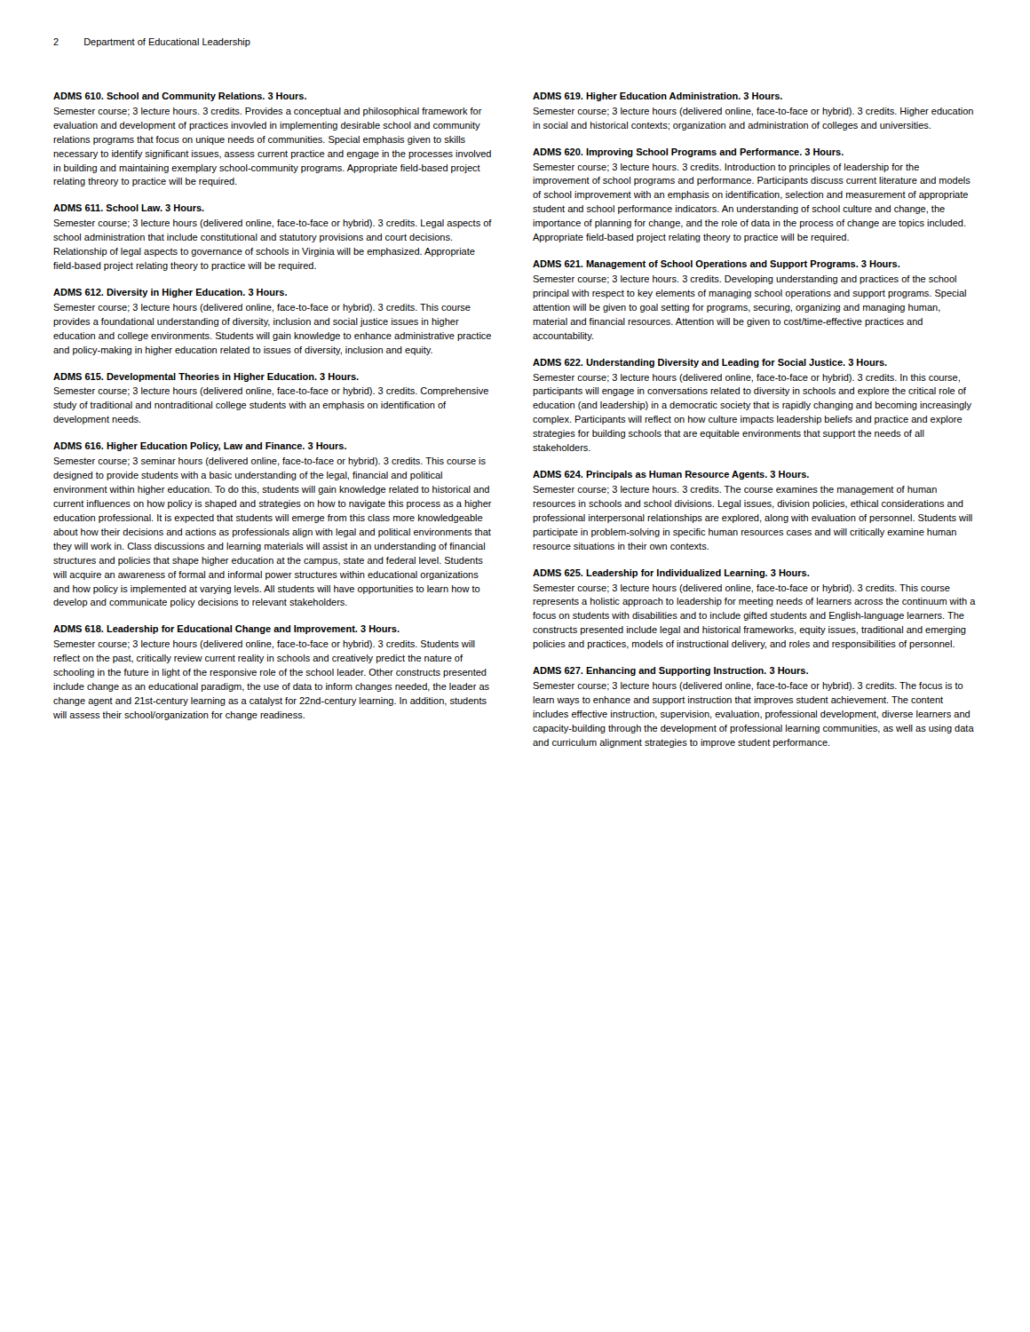2 Department of Educational Leadership
ADMS 610. School and Community Relations. 3 Hours.
Semester course; 3 lecture hours. 3 credits. Provides a conceptual and philosophical framework for evaluation and development of practices invovled in implementing desirable school and community relations programs that focus on unique needs of communities. Special emphasis given to skills necessary to identify significant issues, assess current practice and engage in the processes involved in building and maintaining exemplary school-community programs. Appropriate field-based project relating threory to practice will be required.
ADMS 611. School Law. 3 Hours.
Semester course; 3 lecture hours (delivered online, face-to-face or hybrid). 3 credits. Legal aspects of school administration that include constitutional and statutory provisions and court decisions. Relationship of legal aspects to governance of schools in Virginia will be emphasized. Appropriate field-based project relating theory to practice will be required.
ADMS 612. Diversity in Higher Education. 3 Hours.
Semester course; 3 lecture hours (delivered online, face-to-face or hybrid). 3 credits. This course provides a foundational understanding of diversity, inclusion and social justice issues in higher education and college environments. Students will gain knowledge to enhance administrative practice and policy-making in higher education related to issues of diversity, inclusion and equity.
ADMS 615. Developmental Theories in Higher Education. 3 Hours.
Semester course; 3 lecture hours (delivered online, face-to-face or hybrid). 3 credits. Comprehensive study of traditional and nontraditional college students with an emphasis on identification of development needs.
ADMS 616. Higher Education Policy, Law and Finance. 3 Hours.
Semester course; 3 seminar hours (delivered online, face-to-face or hybrid). 3 credits. This course is designed to provide students with a basic understanding of the legal, financial and political environment within higher education. To do this, students will gain knowledge related to historical and current influences on how policy is shaped and strategies on how to navigate this process as a higher education professional. It is expected that students will emerge from this class more knowledgeable about how their decisions and actions as professionals align with legal and political environments that they will work in. Class discussions and learning materials will assist in an understanding of financial structures and policies that shape higher education at the campus, state and federal level. Students will acquire an awareness of formal and informal power structures within educational organizations and how policy is implemented at varying levels. All students will have opportunities to learn how to develop and communicate policy decisions to relevant stakeholders.
ADMS 618. Leadership for Educational Change and Improvement. 3 Hours.
Semester course; 3 lecture hours (delivered online, face-to-face or hybrid). 3 credits. Students will reflect on the past, critically review current reality in schools and creatively predict the nature of schooling in the future in light of the responsive role of the school leader. Other constructs presented include change as an educational paradigm, the use of data to inform changes needed, the leader as change agent and 21st-century learning as a catalyst for 22nd-century learning. In addition, students will assess their school/organization for change readiness.
ADMS 619. Higher Education Administration. 3 Hours.
Semester course; 3 lecture hours (delivered online, face-to-face or hybrid). 3 credits. Higher education in social and historical contexts; organization and administration of colleges and universities.
ADMS 620. Improving School Programs and Performance. 3 Hours.
Semester course; 3 lecture hours. 3 credits. Introduction to principles of leadership for the improvement of school programs and performance. Participants discuss current literature and models of school improvement with an emphasis on identification, selection and measurement of appropriate student and school performance indicators. An understanding of school culture and change, the importance of planning for change, and the role of data in the process of change are topics included. Appropriate field-based project relating theory to practice will be required.
ADMS 621. Management of School Operations and Support Programs. 3 Hours.
Semester course; 3 lecture hours. 3 credits. Developing understanding and practices of the school principal with respect to key elements of managing school operations and support programs. Special attention will be given to goal setting for programs, securing, organizing and managing human, material and financial resources. Attention will be given to cost/time-effective practices and accountability.
ADMS 622. Understanding Diversity and Leading for Social Justice. 3 Hours.
Semester course; 3 lecture hours (delivered online, face-to-face or hybrid). 3 credits. In this course, participants will engage in conversations related to diversity in schools and explore the critical role of education (and leadership) in a democratic society that is rapidly changing and becoming increasingly complex. Participants will reflect on how culture impacts leadership beliefs and practice and explore strategies for building schools that are equitable environments that support the needs of all stakeholders.
ADMS 624. Principals as Human Resource Agents. 3 Hours.
Semester course; 3 lecture hours. 3 credits. The course examines the management of human resources in schools and school divisions. Legal issues, division policies, ethical considerations and professional interpersonal relationships are explored, along with evaluation of personnel. Students will participate in problem-solving in specific human resources cases and will critically examine human resource situations in their own contexts.
ADMS 625. Leadership for Individualized Learning. 3 Hours.
Semester course; 3 lecture hours (delivered online, face-to-face or hybrid). 3 credits. This course represents a holistic approach to leadership for meeting needs of learners across the continuum with a focus on students with disabilities and to include gifted students and English-language learners. The constructs presented include legal and historical frameworks, equity issues, traditional and emerging policies and practices, models of instructional delivery, and roles and responsibilities of personnel.
ADMS 627. Enhancing and Supporting Instruction. 3 Hours.
Semester course; 3 lecture hours (delivered online, face-to-face or hybrid). 3 credits. The focus is to learn ways to enhance and support instruction that improves student achievement. The content includes effective instruction, supervision, evaluation, professional development, diverse learners and capacity-building through the development of professional learning communities, as well as using data and curriculum alignment strategies to improve student performance.